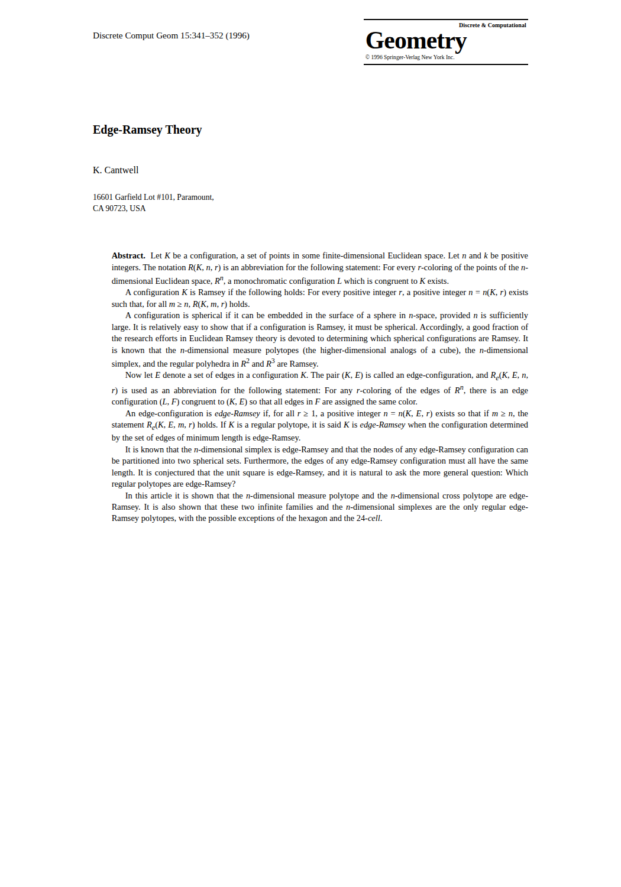Discrete Comput Geom 15:341–352 (1996)
Discrete & Computational Geometry © 1996 Springer-Verlag New York Inc.
Edge-Ramsey Theory
K. Cantwell
16601 Garfield Lot #101, Paramount,
CA 90723, USA
Abstract. Let K be a configuration, a set of points in some finite-dimensional Euclidean space. Let n and k be positive integers. The notation R(K, n, r) is an abbreviation for the following statement: For every r-coloring of the points of the n-dimensional Euclidean space, Rn, a monochromatic configuration L which is congruent to K exists.
A configuration K is Ramsey if the following holds: For every positive integer r, a positive integer n = n(K, r) exists such that, for all m ≥ n, R(K, m, r) holds.
A configuration is spherical if it can be embedded in the surface of a sphere in n-space, provided n is sufficiently large. It is relatively easy to show that if a configuration is Ramsey, it must be spherical. Accordingly, a good fraction of the research efforts in Euclidean Ramsey theory is devoted to determining which spherical configurations are Ramsey. It is known that the n-dimensional measure polytopes (the higher-dimensional analogs of a cube), the n-dimensional simplex, and the regular polyhedra in R2 and R3 are Ramsey.
Now let E denote a set of edges in a configuration K. The pair (K, E) is called an edge-configuration, and Re(K, E, n, r) is used as an abbreviation for the following statement: For any r-coloring of the edges of Rn, there is an edge configuration (L, F) congruent to (K, E) so that all edges in F are assigned the same color.
An edge-configuration is edge-Ramsey if, for all r ≥ 1, a positive integer n = n(K, E, r) exists so that if m ≥ n, the statement Re(K, E, m, r) holds. If K is a regular polytope, it is said K is edge-Ramsey when the configuration determined by the set of edges of minimum length is edge-Ramsey.
It is known that the n-dimensional simplex is edge-Ramsey and that the nodes of any edge-Ramsey configuration can be partitioned into two spherical sets. Furthermore, the edges of any edge-Ramsey configuration must all have the same length. It is conjectured that the unit square is edge-Ramsey, and it is natural to ask the more general question: Which regular polytopes are edge-Ramsey?
In this article it is shown that the n-dimensional measure polytope and the n-dimensional cross polytope are edge-Ramsey. It is also shown that these two infinite families and the n-dimensional simplexes are the only regular edge-Ramsey polytopes, with the possible exceptions of the hexagon and the 24-cell.